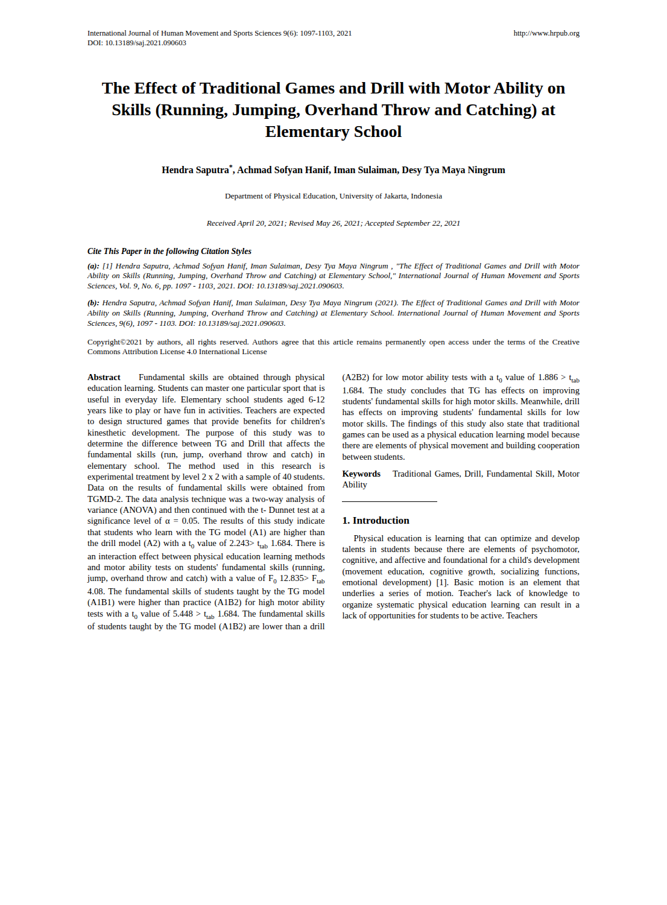International Journal of Human Movement and Sports Sciences 9(6): 1097-1103, 2021
DOI: 10.13189/saj.2021.090603
http://www.hrpub.org
The Effect of Traditional Games and Drill with Motor Ability on Skills (Running, Jumping, Overhand Throw and Catching) at Elementary School
Hendra Saputra*, Achmad Sofyan Hanif, Iman Sulaiman, Desy Tya Maya Ningrum
Department of Physical Education, University of Jakarta, Indonesia
Received April 20, 2021; Revised May 26, 2021; Accepted September 22, 2021
Cite This Paper in the following Citation Styles
(a): [1] Hendra Saputra, Achmad Sofyan Hanif, Iman Sulaiman, Desy Tya Maya Ningrum , "The Effect of Traditional Games and Drill with Motor Ability on Skills (Running, Jumping, Overhand Throw and Catching) at Elementary School," International Journal of Human Movement and Sports Sciences, Vol. 9, No. 6, pp. 1097 - 1103, 2021. DOI: 10.13189/saj.2021.090603.
(b): Hendra Saputra, Achmad Sofyan Hanif, Iman Sulaiman, Desy Tya Maya Ningrum (2021). The Effect of Traditional Games and Drill with Motor Ability on Skills (Running, Jumping, Overhand Throw and Catching) at Elementary School. International Journal of Human Movement and Sports Sciences, 9(6), 1097 - 1103. DOI: 10.13189/saj.2021.090603.
Copyright©2021 by authors, all rights reserved. Authors agree that this article remains permanently open access under the terms of the Creative Commons Attribution License 4.0 International License
Abstract Fundamental skills are obtained through physical education learning. Students can master one particular sport that is useful in everyday life. Elementary school students aged 6-12 years like to play or have fun in activities. Teachers are expected to design structured games that provide benefits for children's kinesthetic development. The purpose of this study was to determine the difference between TG and Drill that affects the fundamental skills (run, jump, overhand throw and catch) in elementary school. The method used in this research is experimental treatment by level 2 x 2 with a sample of 40 students. Data on the results of fundamental skills were obtained from TGMD-2. The data analysis technique was a two-way analysis of variance (ANOVA) and then continued with the t- Dunnet test at a significance level of α = 0.05. The results of this study indicate that students who learn with the TG model (A1) are higher than the drill model (A2) with a t0 value of 2.243> ttab 1.684. There is an interaction effect between physical education learning methods and motor ability tests on students' fundamental skills (running, jump, overhand throw and catch) with a value of F0 12.835> Ftab 4.08. The fundamental skills of students taught by the TG model (A1B1) were higher than practice (A1B2) for high motor ability tests with a t0 value of 5.448 > ttab 1.684. The fundamental skills of students taught by the TG model (A1B2) are lower than a drill (A2B2) for low motor ability tests with a t0 value of 1.886 > ttab 1.684. The study concludes that TG has effects on improving students' fundamental skills for high motor skills. Meanwhile, drill has effects on improving students' fundamental skills for low motor skills. The findings of this study also state that traditional games can be used as a physical education learning model because there are elements of physical movement and building cooperation between students.
Keywords Traditional Games, Drill, Fundamental Skill, Motor Ability
1. Introduction
Physical education is learning that can optimize and develop talents in students because there are elements of psychomotor, cognitive, and affective and foundational for a child's development (movement education, cognitive growth, socializing functions, emotional development) [1]. Basic motion is an element that underlies a series of motion. Teacher's lack of knowledge to organize systematic physical education learning can result in a lack of opportunities for students to be active. Teachers